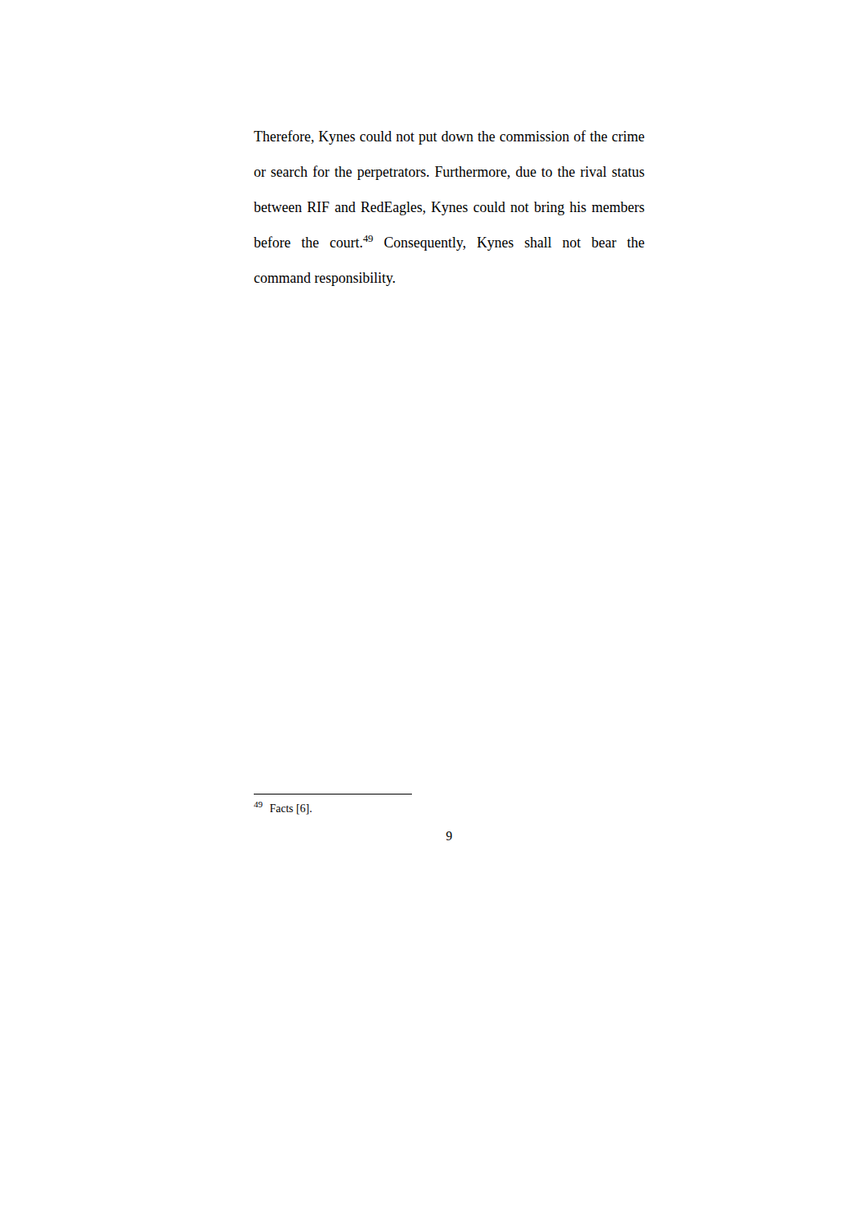Therefore, Kynes could not put down the commission of the crime or search for the perpetrators. Furthermore, due to the rival status between RIF and RedEagles, Kynes could not bring his members before the court.49 Consequently, Kynes shall not bear the command responsibility.
49 Facts [6].
9